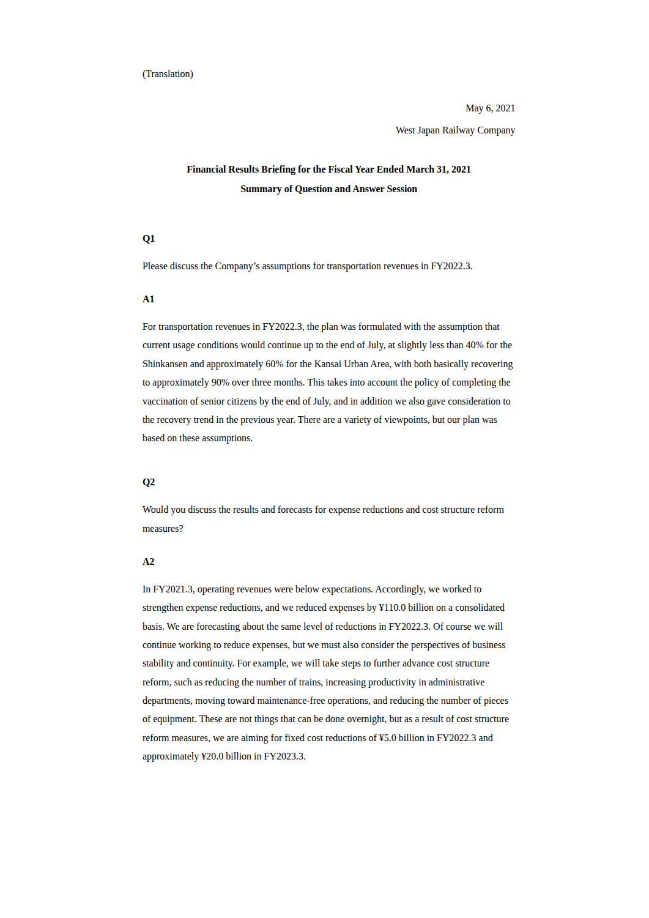(Translation)
May 6, 2021
West Japan Railway Company
Financial Results Briefing for the Fiscal Year Ended March 31, 2021
Summary of Question and Answer Session
Q1
Please discuss the Company’s assumptions for transportation revenues in FY2022.3.
A1
For transportation revenues in FY2022.3, the plan was formulated with the assumption that current usage conditions would continue up to the end of July, at slightly less than 40% for the Shinkansen and approximately 60% for the Kansai Urban Area, with both basically recovering to approximately 90% over three months. This takes into account the policy of completing the vaccination of senior citizens by the end of July, and in addition we also gave consideration to the recovery trend in the previous year. There are a variety of viewpoints, but our plan was based on these assumptions.
Q2
Would you discuss the results and forecasts for expense reductions and cost structure reform measures?
A2
In FY2021.3, operating revenues were below expectations. Accordingly, we worked to strengthen expense reductions, and we reduced expenses by ¥110.0 billion on a consolidated basis. We are forecasting about the same level of reductions in FY2022.3. Of course we will continue working to reduce expenses, but we must also consider the perspectives of business stability and continuity. For example, we will take steps to further advance cost structure reform, such as reducing the number of trains, increasing productivity in administrative departments, moving toward maintenance-free operations, and reducing the number of pieces of equipment. These are not things that can be done overnight, but as a result of cost structure reform measures, we are aiming for fixed cost reductions of ¥5.0 billion in FY2022.3 and approximately ¥20.0 billion in FY2023.3.